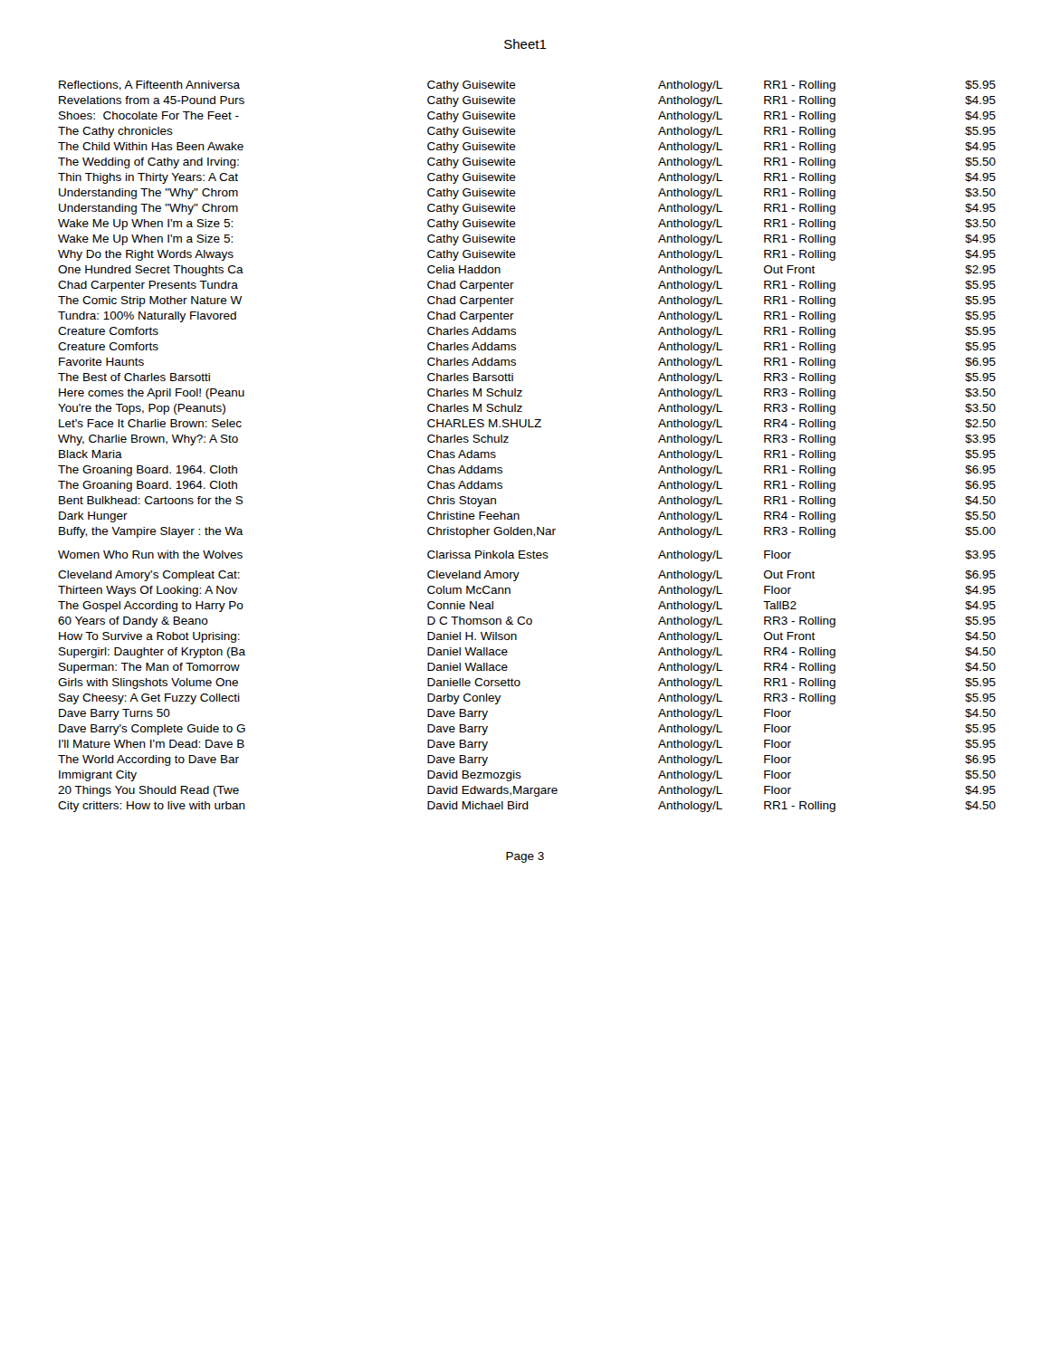Sheet1
| Reflections, A Fifteenth Anniversa | Cathy Guisewite | Anthology/L | RR1 - Rolling | $5.95 |
| Revelations from a 45-Pound Purs | Cathy Guisewite | Anthology/L | RR1 - Rolling | $4.95 |
| Shoes: Chocolate For The Feet - | Cathy Guisewite | Anthology/L | RR1 - Rolling | $4.95 |
| The Cathy chronicles | Cathy Guisewite | Anthology/L | RR1 - Rolling | $5.95 |
| The Child Within Has Been Awake | Cathy Guisewite | Anthology/L | RR1 - Rolling | $4.95 |
| The Wedding of Cathy and Irving: | Cathy Guisewite | Anthology/L | RR1 - Rolling | $5.50 |
| Thin Thighs in Thirty Years: A Cat | Cathy Guisewite | Anthology/L | RR1 - Rolling | $4.95 |
| Understanding The "Why" Chrom | Cathy Guisewite | Anthology/L | RR1 - Rolling | $3.50 |
| Understanding The "Why" Chrom | Cathy Guisewite | Anthology/L | RR1 - Rolling | $4.95 |
| Wake Me Up When I'm a Size 5: | Cathy Guisewite | Anthology/L | RR1 - Rolling | $3.50 |
| Wake Me Up When I'm a Size 5: | Cathy Guisewite | Anthology/L | RR1 - Rolling | $4.95 |
| Why Do the Right Words Always | Cathy Guisewite | Anthology/L | RR1 - Rolling | $4.95 |
| One Hundred Secret Thoughts Ca | Celia Haddon | Anthology/L | Out Front | $2.95 |
| Chad Carpenter Presents Tundra | Chad Carpenter | Anthology/L | RR1 - Rolling | $5.95 |
| The Comic Strip Mother Nature W | Chad Carpenter | Anthology/L | RR1 - Rolling | $5.95 |
| Tundra: 100% Naturally Flavored | Chad Carpenter | Anthology/L | RR1 - Rolling | $5.95 |
| Creature Comforts | Charles Addams | Anthology/L | RR1 - Rolling | $5.95 |
| Creature Comforts | Charles Addams | Anthology/L | RR1 - Rolling | $5.95 |
| Favorite Haunts | Charles Addams | Anthology/L | RR1 - Rolling | $6.95 |
| The Best of Charles Barsotti | Charles Barsotti | Anthology/L | RR3 - Rolling | $5.95 |
| Here comes the April Fool! (Peanu | Charles M Schulz | Anthology/L | RR3 - Rolling | $3.50 |
| You're the Tops, Pop (Peanuts) | Charles M Schulz | Anthology/L | RR3 - Rolling | $3.50 |
| Let's Face It Charlie Brown: Selec | CHARLES M.SHULZ | Anthology/L | RR4 - Rolling | $2.50 |
| Why, Charlie Brown, Why?: A Sto | Charles Schulz | Anthology/L | RR3 - Rolling | $3.95 |
| Black Maria | Chas Adams | Anthology/L | RR1 - Rolling | $5.95 |
| The Groaning Board. 1964. Cloth | Chas Addams | Anthology/L | RR1 - Rolling | $6.95 |
| The Groaning Board. 1964. Cloth | Chas Addams | Anthology/L | RR1 - Rolling | $6.95 |
| Bent Bulkhead: Cartoons for the S | Chris Stoyan | Anthology/L | RR1 - Rolling | $4.50 |
| Dark Hunger | Christine Feehan | Anthology/L | RR4 - Rolling | $5.50 |
| Buffy, the Vampire Slayer : the Wa | Christopher Golden,Nar | Anthology/L | RR3 - Rolling | $5.00 |
| Women Who Run with the Wolves | Clarissa Pinkola Estеs | Anthology/L | Floor | $3.95 |
| Cleveland Amory's Compleat Cat: | Cleveland Amory | Anthology/L | Out Front | $6.95 |
| Thirteen Ways Of Looking: A Nov | Colum McCann | Anthology/L | Floor | $4.95 |
| The Gospel According to Harry Po | Connie Neal | Anthology/L | TallB2 | $4.95 |
| 60 Years of Dandy & Beano | D C Thomson & Co | Anthology/L | RR3 - Rolling | $5.95 |
| How To Survive a Robot Uprising: | Daniel H. Wilson | Anthology/L | Out Front | $4.50 |
| Supergirl: Daughter of Krypton (Ba | Daniel Wallace | Anthology/L | RR4 - Rolling | $4.50 |
| Superman: The Man of Tomorrow | Daniel Wallace | Anthology/L | RR4 - Rolling | $4.50 |
| Girls with Slingshots Volume One | Danielle Corsetto | Anthology/L | RR1 - Rolling | $5.95 |
| Say Cheesy: A Get Fuzzy Collecti | Darby Conley | Anthology/L | RR3 - Rolling | $5.95 |
| Dave Barry Turns 50 | Dave Barry | Anthology/L | Floor | $4.50 |
| Dave Barry's Complete Guide to G | Dave Barry | Anthology/L | Floor | $5.95 |
| I'll Mature When I'm Dead: Dave B | Dave Barry | Anthology/L | Floor | $5.95 |
| The World According to Dave Bar | Dave Barry | Anthology/L | Floor | $6.95 |
| Immigrant City | David Bezmozgis | Anthology/L | Floor | $5.50 |
| 20 Things You Should Read (Twe | David Edwards,Margare | Anthology/L | Floor | $4.95 |
| City critters: How to live with urban | David Michael Bird | Anthology/L | RR1 - Rolling | $4.50 |
Page 3